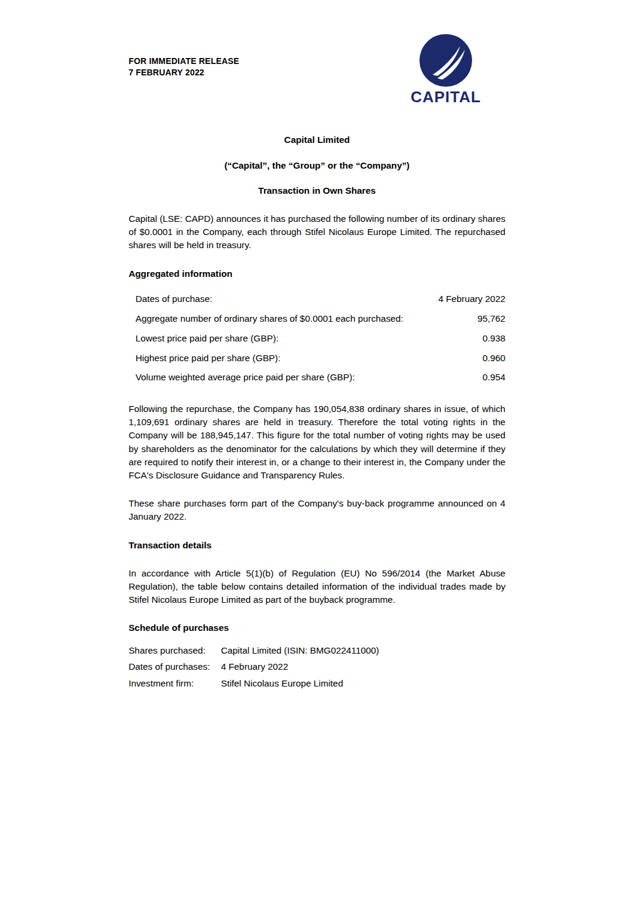FOR IMMEDIATE RELEASE
7 FEBRUARY 2022
CAPITAL
Capital Limited
(“Capital”, the “Group” or the “Company”)
Transaction in Own Shares
Capital (LSE: CAPD) announces it has purchased the following number of its ordinary shares of $0.0001 in the Company, each through Stifel Nicolaus Europe Limited. The repurchased shares will be held in treasury.
Aggregated information
| Dates of purchase: | 4 February 2022 |
| Aggregate number of ordinary shares of $0.0001 each purchased: | 95,762 |
| Lowest price paid per share (GBP): | 0.938 |
| Highest price paid per share (GBP): | 0.960 |
| Volume weighted average price paid per share (GBP): | 0.954 |
Following the repurchase, the Company has 190,054,838 ordinary shares in issue, of which 1,109,691 ordinary shares are held in treasury. Therefore the total voting rights in the Company will be 188,945,147. This figure for the total number of voting rights may be used by shareholders as the denominator for the calculations by which they will determine if they are required to notify their interest in, or a change to their interest in, the Company under the FCA's Disclosure Guidance and Transparency Rules.
These share purchases form part of the Company's buy-back programme announced on 4 January 2022.
Transaction details
In accordance with Article 5(1)(b) of Regulation (EU) No 596/2014 (the Market Abuse Regulation), the table below contains detailed information of the individual trades made by Stifel Nicolaus Europe Limited as part of the buyback programme.
Schedule of purchases
Shares purchased:
Capital Limited (ISIN: BMG022411000)
Dates of purchases:
4 February 2022
Investment firm:
Stifel Nicolaus Europe Limited